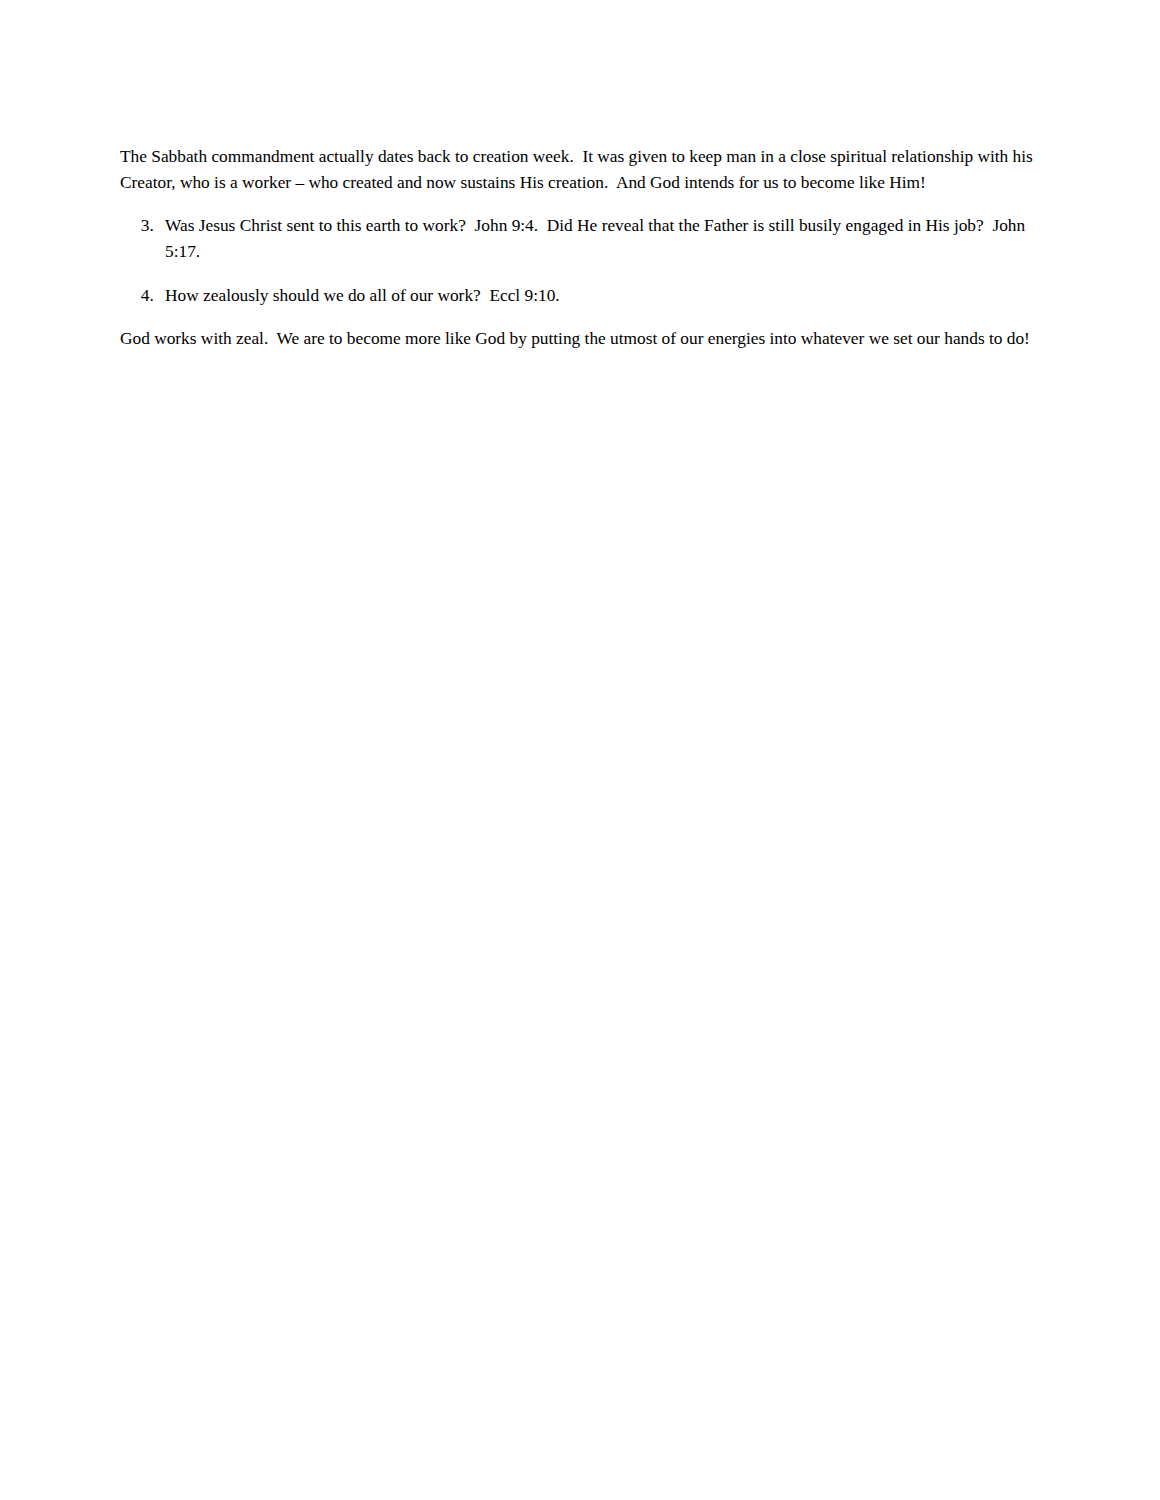The Sabbath commandment actually dates back to creation week. It was given to keep man in a close spiritual relationship with his Creator, who is a worker – who created and now sustains His creation. And God intends for us to become like Him!
Was Jesus Christ sent to this earth to work? John 9:4. Did He reveal that the Father is still busily engaged in His job? John 5:17.
How zealously should we do all of our work? Eccl 9:10.
God works with zeal. We are to become more like God by putting the utmost of our energies into whatever we set our hands to do!